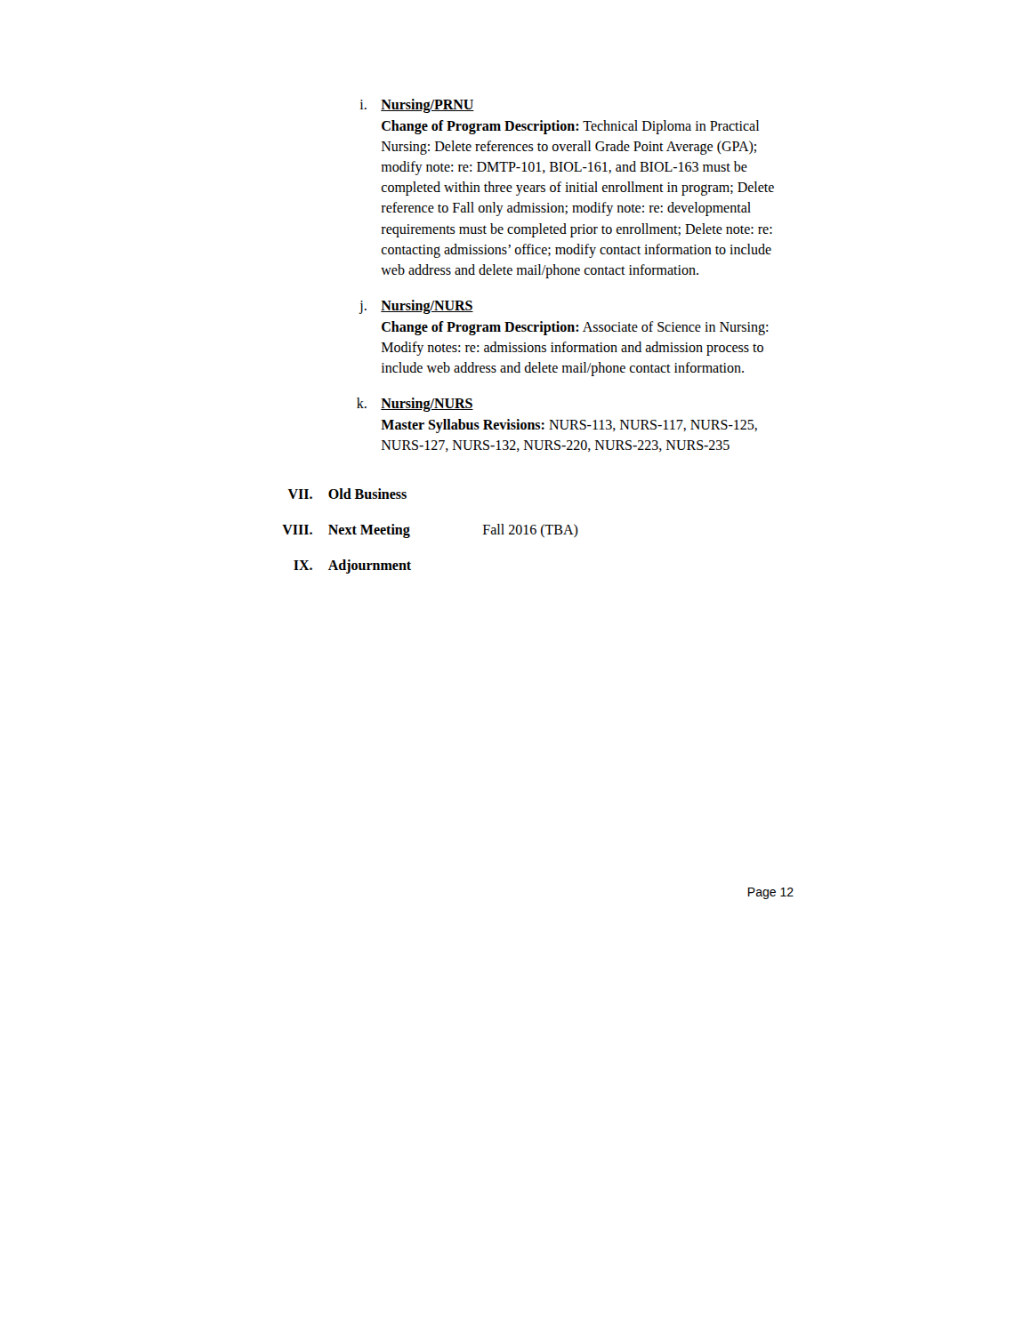Nursing/PRNU Change of Program Description: Technical Diploma in Practical Nursing: Delete references to overall Grade Point Average (GPA); modify note: re: DMTP-101, BIOL-161, and BIOL-163 must be completed within three years of initial enrollment in program; Delete reference to Fall only admission; modify note: re: developmental requirements must be completed prior to enrollment; Delete note: re: contacting admissions’ office; modify contact information to include web address and delete mail/phone contact information.
Nursing/NURS Change of Program Description: Associate of Science in Nursing: Modify notes: re: admissions information and admission process to include web address and delete mail/phone contact information.
Nursing/NURS Master Syllabus Revisions: NURS-113, NURS-117, NURS-125, NURS-127, NURS-132, NURS-220, NURS-223, NURS-235
VII. Old Business
VIII. Next Meeting Fall 2016 (TBA)
IX. Adjournment
Page 12